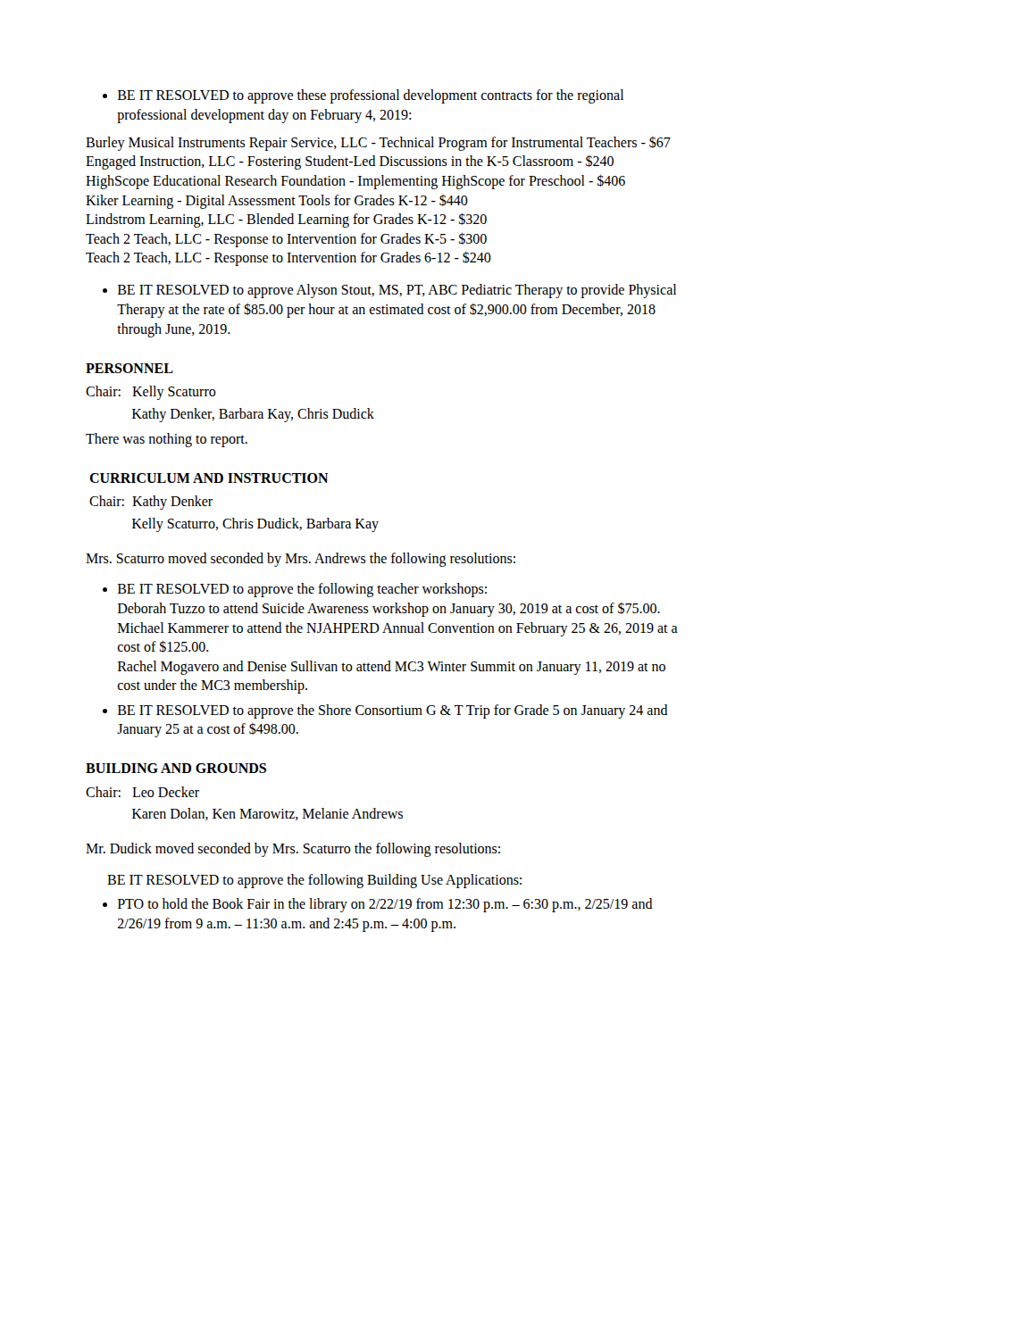BE IT RESOLVED to approve these professional development contracts for the regional professional development day on February 4, 2019:
Burley Musical Instruments Repair Service, LLC - Technical Program for Instrumental Teachers - $67
Engaged Instruction, LLC - Fostering Student-Led Discussions in the K-5 Classroom - $240
HighScope Educational Research Foundation - Implementing HighScope for Preschool - $406
Kiker Learning - Digital Assessment Tools for Grades K-12 - $440
Lindstrom Learning, LLC - Blended Learning for Grades K-12 - $320
Teach 2 Teach, LLC - Response to Intervention for Grades K-5 - $300
Teach 2 Teach, LLC - Response to Intervention for Grades 6-12 - $240
BE IT RESOLVED to approve Alyson Stout, MS, PT, ABC Pediatric Therapy to provide Physical Therapy at the rate of $85.00 per hour at an estimated cost of $2,900.00 from December, 2018 through June, 2019.
PERSONNEL
Chair: Kelly Scaturro
Kathy Denker, Barbara Kay, Chris Dudick
There was nothing to report.
CURRICULUM AND INSTRUCTION
Chair: Kathy Denker
Kelly Scaturro, Chris Dudick, Barbara Kay
Mrs. Scaturro moved seconded by Mrs. Andrews the following resolutions:
BE IT RESOLVED to approve the following teacher workshops:
Deborah Tuzzo to attend Suicide Awareness workshop on January 30, 2019 at a cost of $75.00.
Michael Kammerer to attend the NJAHPERD Annual Convention on February 25 & 26, 2019 at a cost of $125.00.
Rachel Mogavero and Denise Sullivan to attend MC3 Winter Summit on January 11, 2019 at no cost under the MC3 membership.
BE IT RESOLVED to approve the Shore Consortium G & T Trip for Grade 5 on January 24 and January 25 at a cost of $498.00.
BUILDING AND GROUNDS
Chair: Leo Decker
Karen Dolan, Ken Marowitz, Melanie Andrews
Mr. Dudick moved seconded by Mrs. Scaturro the following resolutions:
BE IT RESOLVED to approve the following Building Use Applications:
PTO to hold the Book Fair in the library on 2/22/19 from 12:30 p.m. – 6:30 p.m., 2/25/19 and 2/26/19 from 9 a.m. – 11:30 a.m. and 2:45 p.m. – 4:00 p.m.